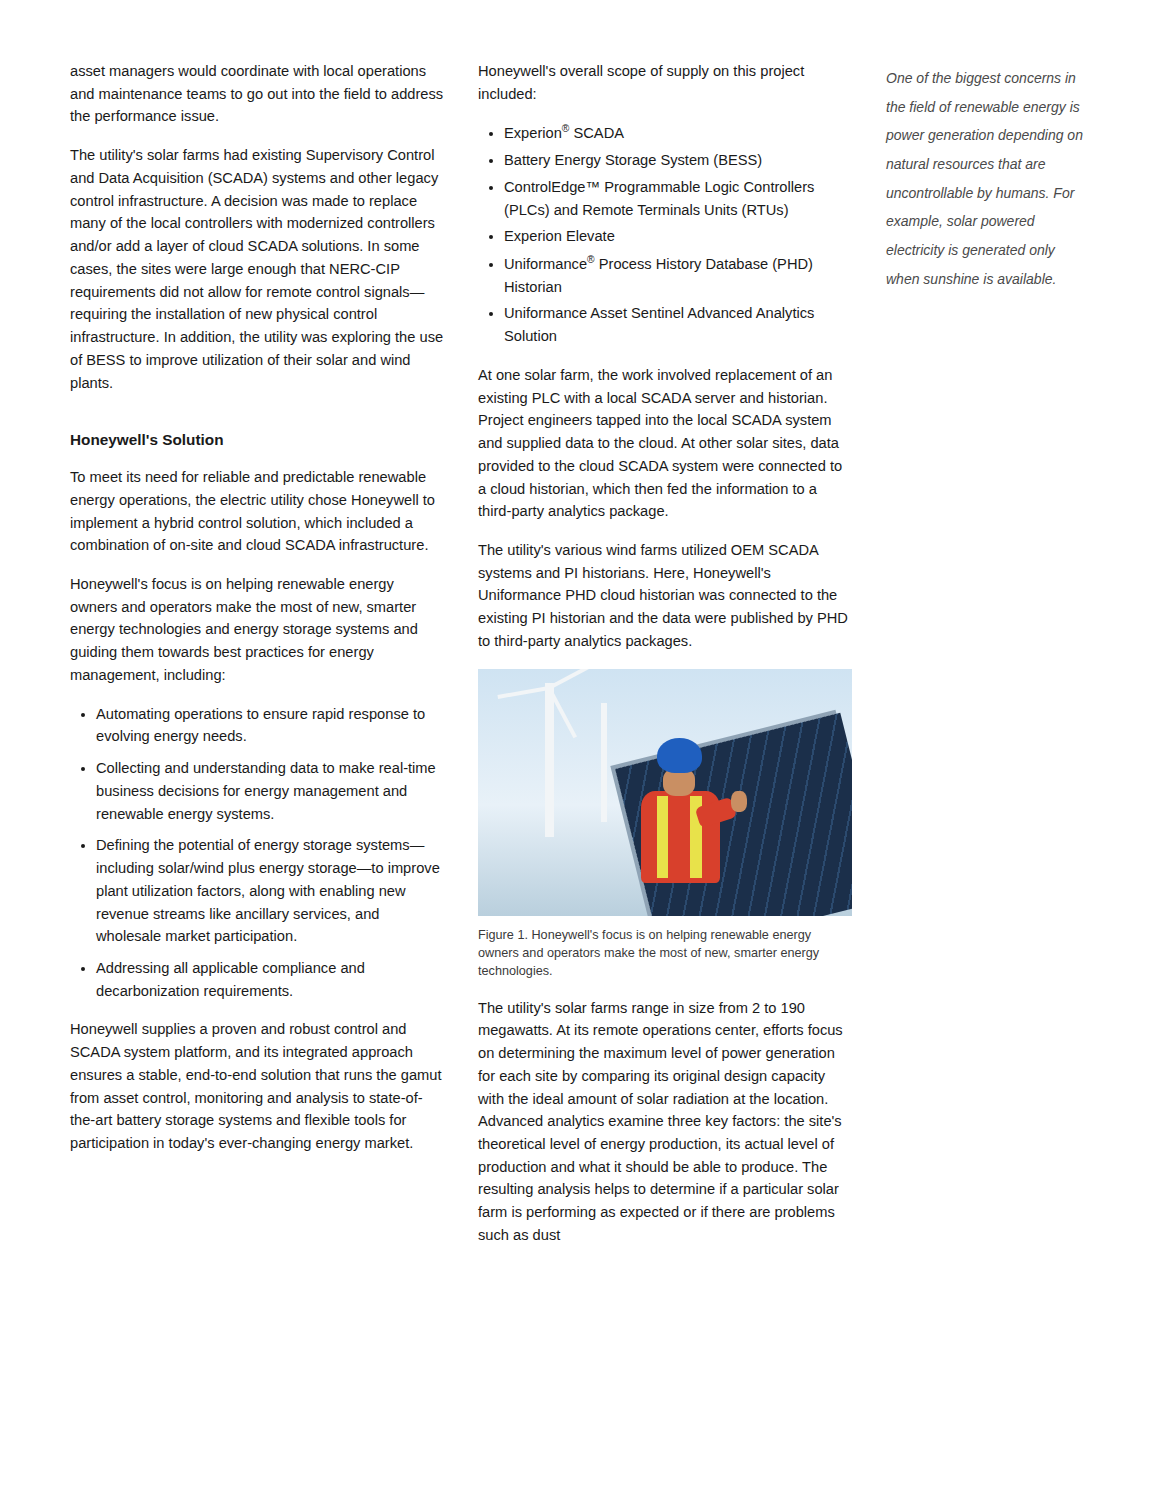asset managers would coordinate with local operations and maintenance teams to go out into the field to address the performance issue.
The utility's solar farms had existing Supervisory Control and Data Acquisition (SCADA) systems and other legacy control infrastructure. A decision was made to replace many of the local controllers with modernized controllers and/or add a layer of cloud SCADA solutions. In some cases, the sites were large enough that NERC-CIP requirements did not allow for remote control signals—requiring the installation of new physical control infrastructure. In addition, the utility was exploring the use of BESS to improve utilization of their solar and wind plants.
Honeywell's Solution
To meet its need for reliable and predictable renewable energy operations, the electric utility chose Honeywell to implement a hybrid control solution, which included a combination of on-site and cloud SCADA infrastructure.
Honeywell's focus is on helping renewable energy owners and operators make the most of new, smarter energy technologies and energy storage systems and guiding them towards best practices for energy management, including:
Automating operations to ensure rapid response to evolving energy needs.
Collecting and understanding data to make real-time business decisions for energy management and renewable energy systems.
Defining the potential of energy storage systems—including solar/wind plus energy storage—to improve plant utilization factors, along with enabling new revenue streams like ancillary services, and wholesale market participation.
Addressing all applicable compliance and decarbonization requirements.
Honeywell supplies a proven and robust control and SCADA system platform, and its integrated approach ensures a stable, end-to-end solution that runs the gamut from asset control, monitoring and analysis to state-of-the-art battery storage systems and flexible tools for participation in today's ever-changing energy market.
Honeywell's overall scope of supply on this project included:
Experion® SCADA
Battery Energy Storage System (BESS)
ControlEdge™ Programmable Logic Controllers (PLCs) and Remote Terminals Units (RTUs)
Experion Elevate
Uniformance® Process History Database (PHD) Historian
Uniformance Asset Sentinel Advanced Analytics Solution
At one solar farm, the work involved replacement of an existing PLC with a local SCADA server and historian. Project engineers tapped into the local SCADA system and supplied data to the cloud. At other solar sites, data provided to the cloud SCADA system were connected to a cloud historian, which then fed the information to a third-party analytics package.
The utility's various wind farms utilized OEM SCADA systems and PI historians. Here, Honeywell's Uniformance PHD cloud historian was connected to the existing PI historian and the data were published by PHD to third-party analytics packages.
Figure 1. Honeywell's focus is on helping renewable energy owners and operators make the most of new, smarter energy technologies.
The utility's solar farms range in size from 2 to 190 megawatts. At its remote operations center, efforts focus on determining the maximum level of power generation for each site by comparing its original design capacity with the ideal amount of solar radiation at the location. Advanced analytics examine three key factors: the site's theoretical level of energy production, its actual level of production and what it should be able to produce. The resulting analysis helps to determine if a particular solar farm is performing as expected or if there are problems such as dust
One of the biggest concerns in the field of renewable energy is power generation depending on natural resources that are uncontrollable by humans. For example, solar powered electricity is generated only when sunshine is available.